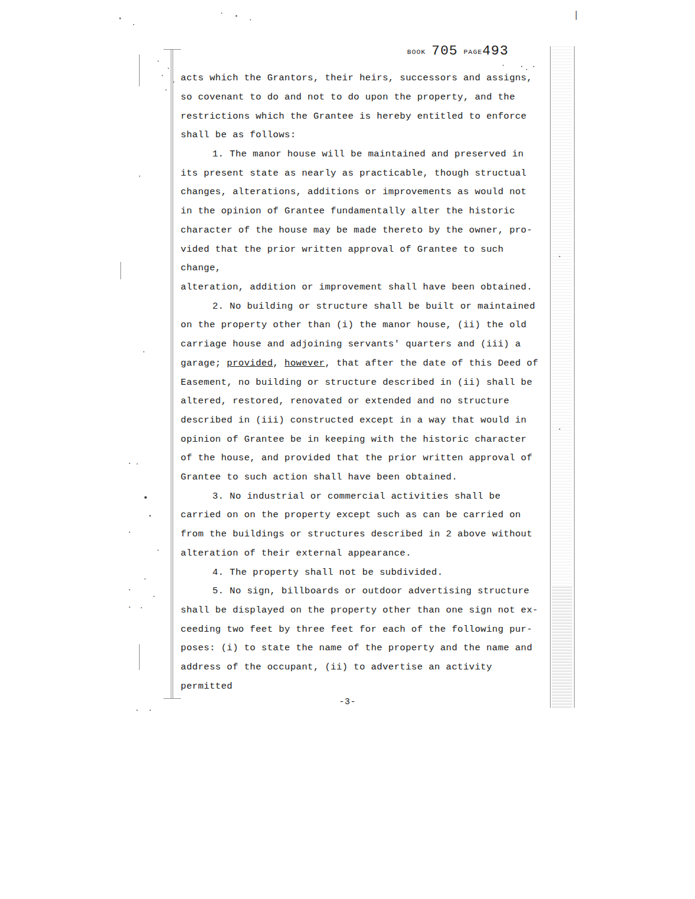|
. .
.
.
.
.
.
.
BOOK 705 PAGE 493
acts which the Grantors, their heirs, successors and assigns,
so covenant to do and not to do upon the property, and the
restrictions which the Grantee is hereby entitled to enforce
shall be as follows:
1. The manor house will be maintained and preserved in
its present state as nearly as practicable, though structual
changes, alterations, additions or improvements as would not
in the opinion of Grantee fundamentally alter the historic
character of the house may be made thereto by the owner, pro-
vided that the prior written approval of Grantee to such change,
alteration, addition or improvement shall have been obtained.
2. No building or structure shall be built or maintained
on the property other than (i) the manor house, (ii) the old
carriage house and adjoining servants' quarters and (iii) a
garage; provided, however, that after the date of this Deed of
Easement, no building or structure described in (ii) shall be
altered, restored, renovated or extended and no structure
described in (iii) constructed except in a way that would in
opinion of Grantee be in keeping with the historic character
of the house, and provided that the prior written approval of
Grantee to such action shall have been obtained.
3. No industrial or commercial activities shall be
carried on on the property except such as can be carried on
from the buildings or structures described in 2 above without
alteration of their external appearance.
4. The property shall not be subdivided.
5. No sign, billboards or outdoor advertising structure
shall be displayed on the property other than one sign not ex-
ceeding two feet by three feet for each of the following pur-
poses: (i) to state the name of the property and the name and
address of the occupant, (ii) to advertise an activity permitted
-3-
. .